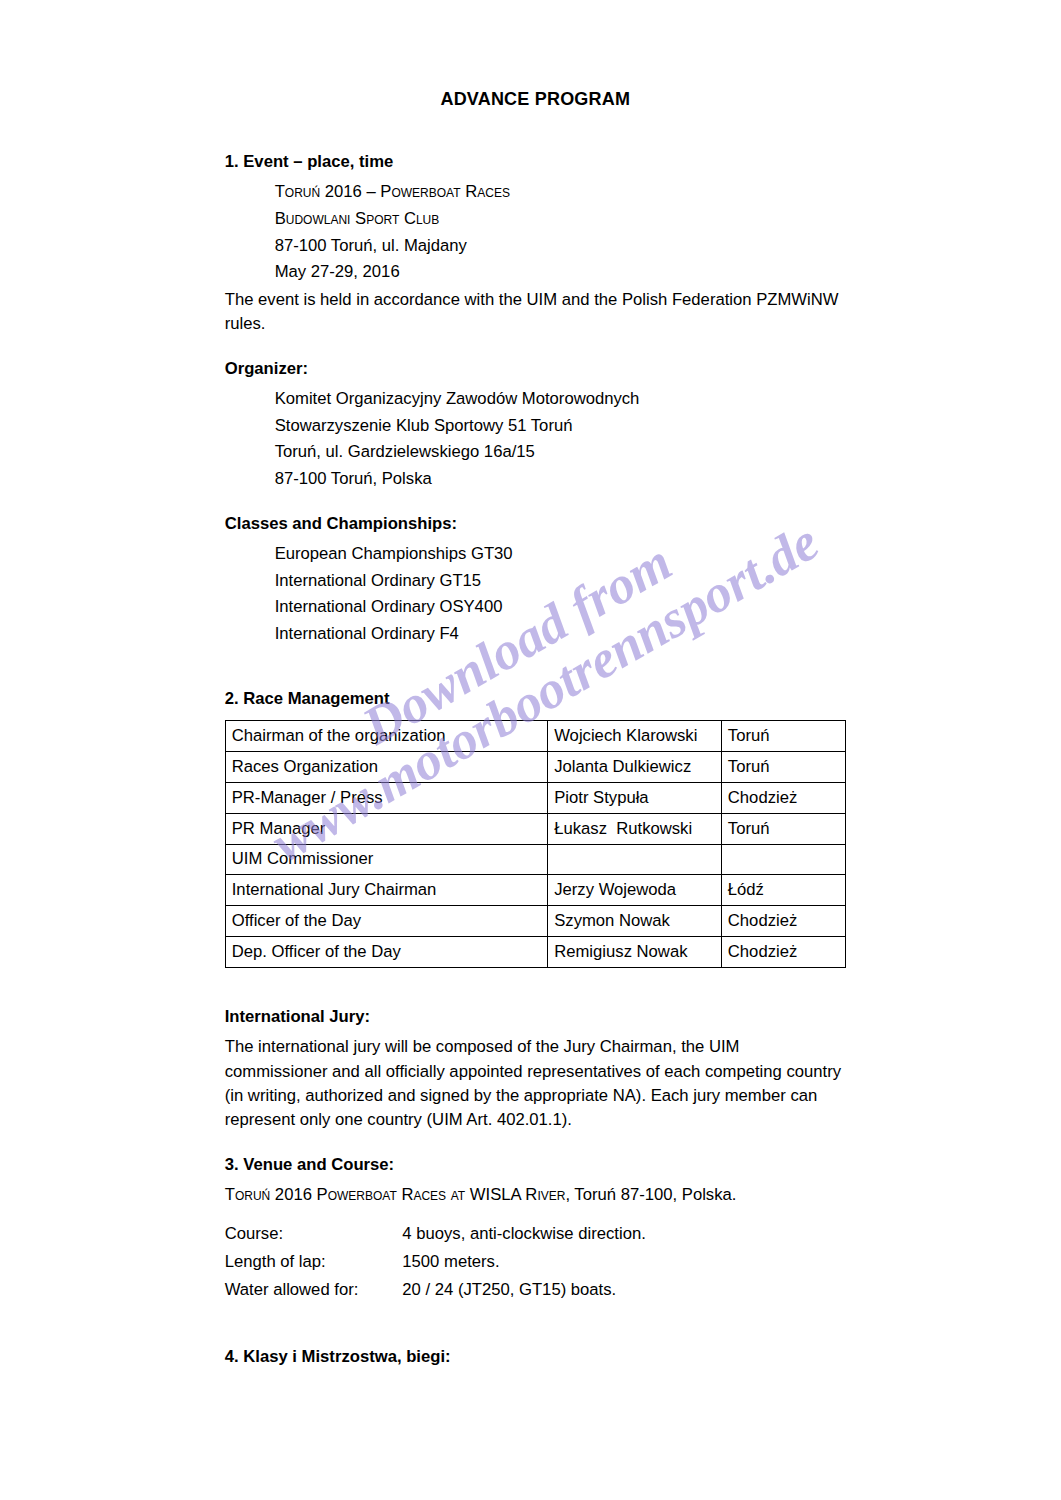Download from www.motorbootrennsport.de
ADVANCE PROGRAM
1. Event – place, time
Toruń 2016 – Powerboat Races
Budowlani Sport Club
87-100 Toruń, ul. Majdany
May 27-29, 2016
The event is held in accordance with the UIM and the Polish Federation PZMWiNW rules.
Organizer:
Komitet Organizacyjny Zawodów Motorowodnych
Stowarzyszenie Klub Sportowy 51 Toruń
Toruń, ul. Gardzielewskiego 16a/15
87-100 Toruń, Polska
Classes and Championships:
European Championships GT30
International Ordinary GT15
International Ordinary OSY400
International Ordinary F4
2. Race Management
| Chairman of the organization | Wojciech Klarowski | Toruń |
| Races Organization | Jolanta Dulkiewicz | Toruń |
| PR-Manager / Press | Piotr Stypuła | Chodzież |
| PR Manager | Łukasz Rutkowski | Toruń |
| UIM Commissioner | | |
| International Jury Chairman | Jerzy Wojewoda | Łódź |
| Officer of the Day | Szymon Nowak | Chodzież |
| Dep. Officer of the Day | Remigiusz Nowak | Chodzież |
International Jury:
The international jury will be composed of the Jury Chairman, the UIM commissioner and all officially appointed representatives of each competing country (in writing, authorized and signed by the appropriate NA). Each jury member can represent only one country (UIM Art. 402.01.1).
3. Venue and Course:
Toruń 2016 Powerboat Races at WISLA River, Toruń 87-100, Polska.
Course:
4 buoys, anti-clockwise direction.
Length of lap:
1500 meters.
Water allowed for:
20 / 24 (JT250, GT15) boats.
4. Klasy i Mistrzostwa, biegi: